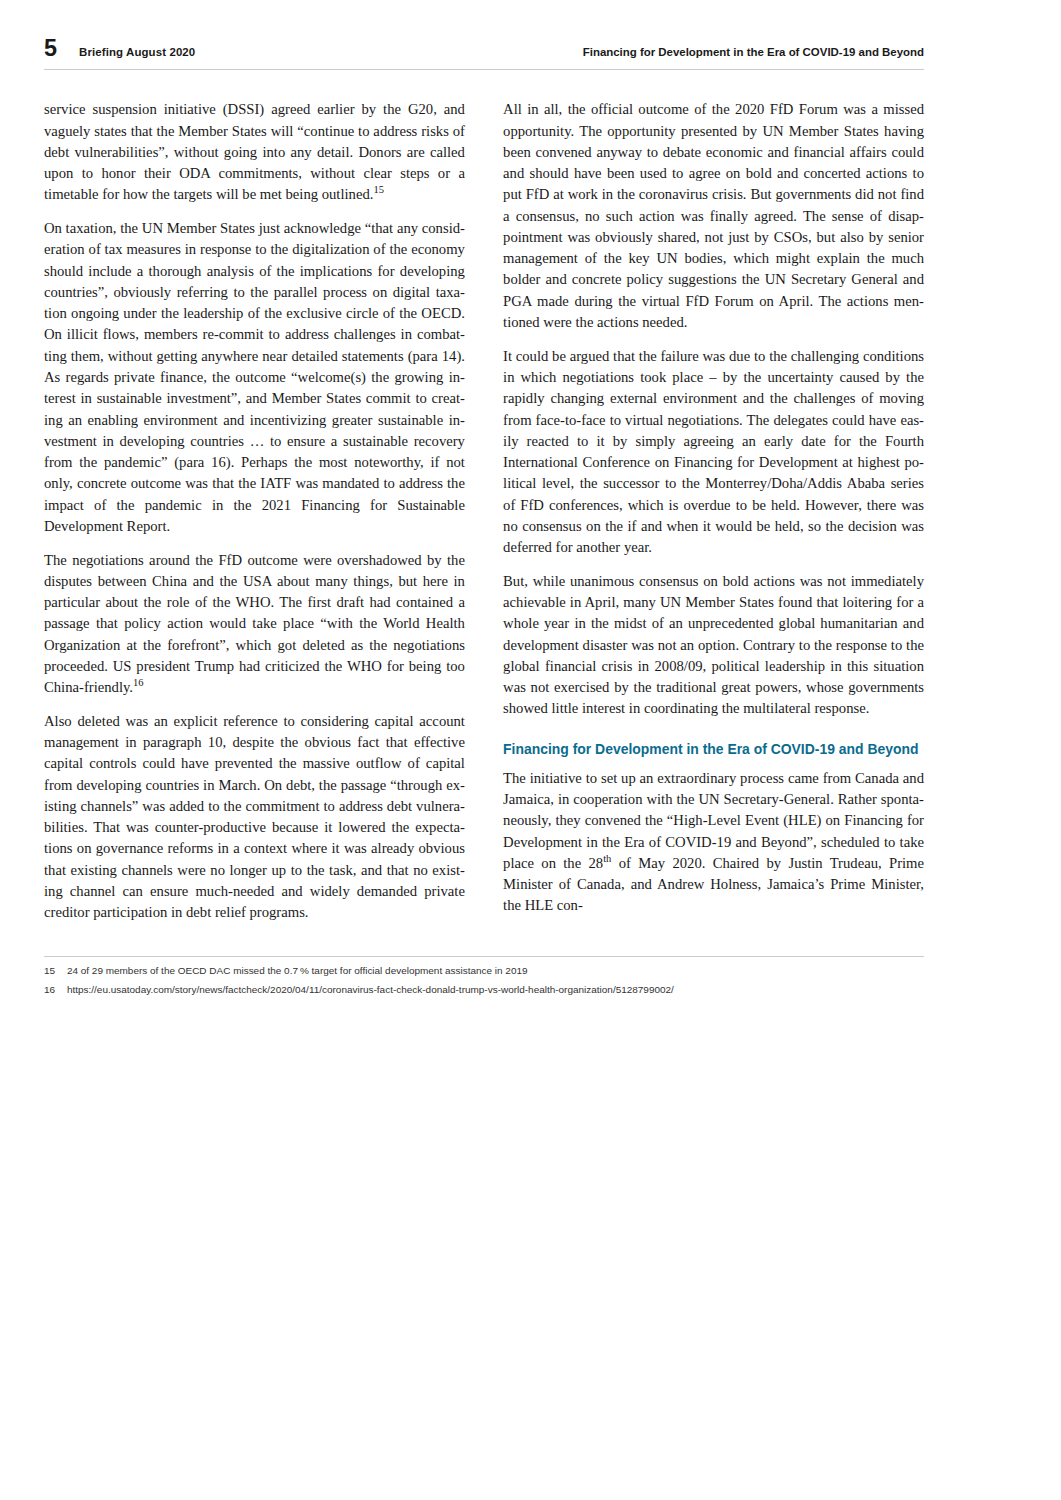5 Briefing August 2020 Financing for Development in the Era of COVID-19 and Beyond
service suspension initiative (DSSI) agreed earlier by the G20, and vaguely states that the Member States will “continue to address risks of debt vulnerabilities”, without going into any detail. Donors are called upon to honor their ODA commitments, without clear steps or a timetable for how the targets will be met being outlined.15
On taxation, the UN Member States just acknowledge “that any consideration of tax measures in response to the digitalization of the economy should include a thorough analysis of the implications for developing countries”, obviously referring to the parallel process on digital taxation ongoing under the leadership of the exclusive circle of the OECD. On illicit flows, members re-commit to address challenges in combatting them, without getting anywhere near detailed statements (para 14). As regards private finance, the outcome “welcome(s) the growing interest in sustainable investment”, and Member States commit to creating an enabling environment and incentivizing greater sustainable investment in developing countries … to ensure a sustainable recovery from the pandemic” (para 16). Perhaps the most noteworthy, if not only, concrete outcome was that the IATF was mandated to address the impact of the pandemic in the 2021 Financing for Sustainable Development Report.
The negotiations around the FfD outcome were overshadowed by the disputes between China and the USA about many things, but here in particular about the role of the WHO. The first draft had contained a passage that policy action would take place “with the World Health Organization at the forefront”, which got deleted as the negotiations proceeded. US president Trump had criticized the WHO for being too China-friendly.16
Also deleted was an explicit reference to considering capital account management in paragraph 10, despite the obvious fact that effective capital controls could have prevented the massive outflow of capital from developing countries in March. On debt, the passage “through existing channels” was added to the commitment to address debt vulnerabilities. That was counter-productive because it lowered the expectations on governance reforms in a context where it was already obvious that existing channels were no longer up to the task, and that no existing channel can ensure much-needed and widely demanded private creditor participation in debt relief programs.
All in all, the official outcome of the 2020 FfD Forum was a missed opportunity. The opportunity presented by UN Member States having been convened anyway to debate economic and financial affairs could and should have been used to agree on bold and concerted actions to put FfD at work in the coronavirus crisis. But governments did not find a consensus, no such action was finally agreed. The sense of disappointment was obviously shared, not just by CSOs, but also by senior management of the key UN bodies, which might explain the much bolder and concrete policy suggestions the UN Secretary General and PGA made during the virtual FfD Forum on April. The actions mentioned were the actions needed.
It could be argued that the failure was due to the challenging conditions in which negotiations took place – by the uncertainty caused by the rapidly changing external environment and the challenges of moving from face-to-face to virtual negotiations. The delegates could have easily reacted to it by simply agreeing an early date for the Fourth International Conference on Financing for Development at highest political level, the successor to the Monterrey/Doha/Addis Ababa series of FfD conferences, which is overdue to be held. However, there was no consensus on the if and when it would be held, so the decision was deferred for another year.
But, while unanimous consensus on bold actions was not immediately achievable in April, many UN Member States found that loitering for a whole year in the midst of an unprecedented global humanitarian and development disaster was not an option. Contrary to the response to the global financial crisis in 2008/09, political leadership in this situation was not exercised by the traditional great powers, whose governments showed little interest in coordinating the multilateral response.
Financing for Development in the Era of COVID-19 and Beyond
The initiative to set up an extraordinary process came from Canada and Jamaica, in cooperation with the UN Secretary-General. Rather spontaneously, they convened the “High-Level Event (HLE) on Financing for Development in the Era of COVID-19 and Beyond”, scheduled to take place on the 28th of May 2020. Chaired by Justin Trudeau, Prime Minister of Canada, and Andrew Holness, Jamaica’s Prime Minister, the HLE con-
1524 of 29 members of the OECD DAC missed the 0.7 % target for official development assistance in 2019
16 https://eu.usatoday.com/story/news/factcheck/2020/04/11/coronavirus-fact-check-donald-trump-vs-world-health-organization/5128799002/